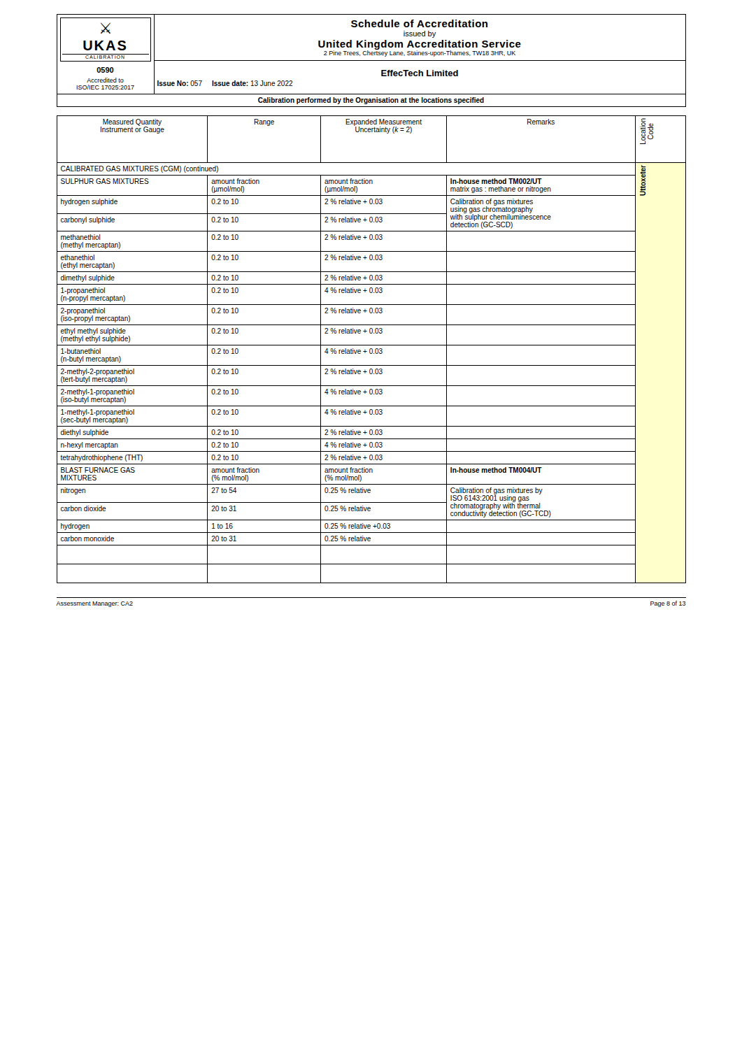| ⚔ UKAS CALIBRATION 0590 Accredited to ISO/IEC 17025:2017 | Schedule of Accreditation issued by United Kingdom Accreditation Service 2 Pine Trees, Chertsey Lane, Staines-upon-Thames, TW18 3HR, UK |
| EffecTech Limited Issue No: 057 Issue date: 13 June 2022 |
Calibration performed by the Organisation at the locations specified
| Measured Quantity Instrument or Gauge | Range | Expanded Measurement Uncertainty ( k = 2) | Remarks | Location Code |
| --- | --- | --- | --- | --- |
| CALIBRATED GAS MIXTURES (CGM) (continued) | Uttoxeter |
| SULPHUR GAS MIXTURES | amount fraction (µmol/mol) | amount fraction (µmol/mol) | In-house method TM002/UT matrix gas : methane or nitrogen |
| hydrogen sulphide | 0.2 to 10 | 2 % relative + 0.03 | Calibration of gas mixtures using gas chromatography with sulphur chemiluminescence detection (GC-SCD) |
| carbonyl sulphide | 0.2 to 10 | 2 % relative + 0.03 |
| methanethiol (methyl mercaptan) | 0.2 to 10 | 2 % relative + 0.03 | |
| ethanethiol (ethyl mercaptan) | 0.2 to 10 | 2 % relative + 0.03 | |
| dimethyl sulphide | 0.2 to 10 | 2 % relative + 0.03 | |
| 1-propanethiol (n-propyl mercaptan) | 0.2 to 10 | 4 % relative + 0.03 | |
| 2-propanethiol (iso-propyl mercaptan) | 0.2 to 10 | 2 % relative + 0.03 | |
| ethyl methyl sulphide (methyl ethyl sulphide) | 0.2 to 10 | 2 % relative + 0.03 | |
| 1-butanethiol (n-butyl mercaptan) | 0.2 to 10 | 4 % relative + 0.03 | |
| 2-methyl-2-propanethiol (tert-butyl mercaptan) | 0.2 to 10 | 2 % relative + 0.03 | |
| 2-methyl-1-propanethiol (iso-butyl mercaptan) | 0.2 to 10 | 4 % relative + 0.03 | |
| 1-methyl-1-propanethiol (sec-butyl mercaptan) | 0.2 to 10 | 4 % relative + 0.03 | |
| diethyl sulphide | 0.2 to 10 | 2 % relative + 0.03 | |
| n-hexyl mercaptan | 0.2 to 10 | 4 % relative + 0.03 | |
| tetrahydrothiophene (THT) | 0.2 to 10 | 2 % relative + 0.03 | |
| BLAST FURNACE GAS MIXTURES | amount fraction (% mol/mol) | amount fraction (% mol/mol) | In-house method TM004/UT |
| nitrogen | 27 to 54 | 0.25 % relative | Calibration of gas mixtures by ISO 6143:2001 using gas chromatography with thermal conductivity detection (GC-TCD) |
| carbon dioxide | 20 to 31 | 0.25 % relative |
| hydrogen | 1 to 16 | 0.25 % relative +0.03 | |
| carbon monoxide | 20 to 31 | 0.25 % relative | |
Assessment Manager: CA2
Page 8 of 13